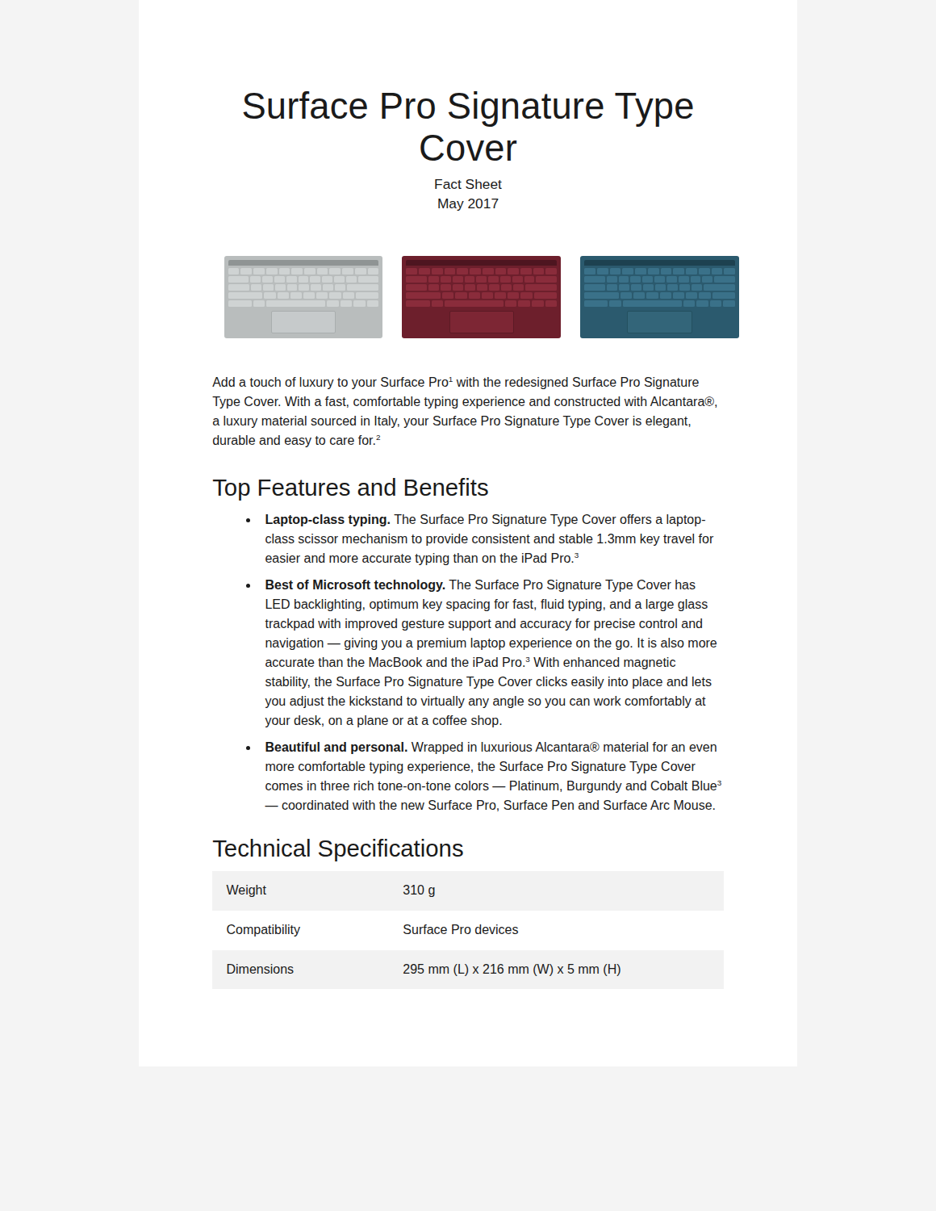Surface Pro Signature Type Cover
Fact Sheet
May 2017
Add a touch of luxury to your Surface Pro1 with the redesigned Surface Pro Signature Type Cover. With a fast, comfortable typing experience and constructed with Alcantara®, a luxury material sourced in Italy, your Surface Pro Signature Type Cover is elegant, durable and easy to care for.2
Top Features and Benefits
Laptop-class typing. The Surface Pro Signature Type Cover offers a laptop-class scissor mechanism to provide consistent and stable 1.3mm key travel for easier and more accurate typing than on the iPad Pro.3
Best of Microsoft technology. The Surface Pro Signature Type Cover has LED backlighting, optimum key spacing for fast, fluid typing, and a large glass trackpad with improved gesture support and accuracy for precise control and navigation — giving you a premium laptop experience on the go. It is also more accurate than the MacBook and the iPad Pro.3 With enhanced magnetic stability, the Surface Pro Signature Type Cover clicks easily into place and lets you adjust the kickstand to virtually any angle so you can work comfortably at your desk, on a plane or at a coffee shop.
Beautiful and personal. Wrapped in luxurious Alcantara® material for an even more comfortable typing experience, the Surface Pro Signature Type Cover comes in three rich tone-on-tone colors — Platinum, Burgundy and Cobalt Blue3 — coordinated with the new Surface Pro, Surface Pen and Surface Arc Mouse.
Technical Specifications
| Weight | 310 g |
| Compatibility | Surface Pro devices |
| Dimensions | 295 mm (L) x 216 mm (W) x 5 mm (H) |